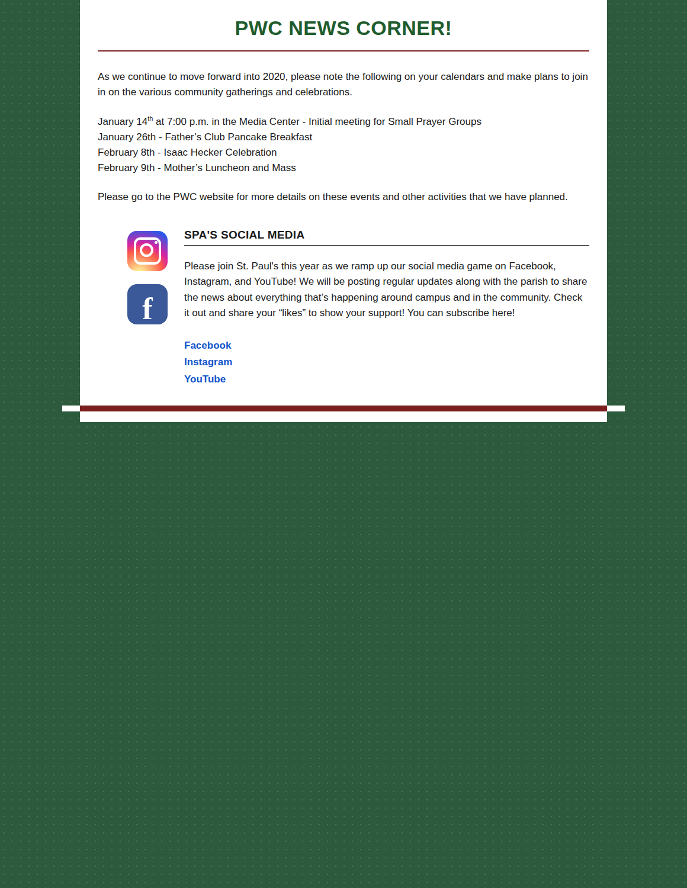PWC NEWS CORNER!
As we continue to move forward into 2020, please note the following on your calendars and make plans to join in on the various community gatherings and celebrations.
January 14th at 7:00 p.m. in the Media Center - Initial meeting for Small Prayer Groups
January 26th - Father’s Club Pancake Breakfast
February 8th - Isaac Hecker Celebration
February 9th - Mother’s Luncheon and Mass
Please go to the PWC website for more details on these events and other activities that we have planned.
f
SPA'S SOCIAL MEDIA
Please join St. Paul's this year as we ramp up our social media game on Facebook, Instagram, and YouTube! We will be posting regular updates along with the parish to share the news about everything that’s happening around campus and in the community. Check it out and share your “likes” to show your support! You can subscribe here!
Facebook Instagram YouTube